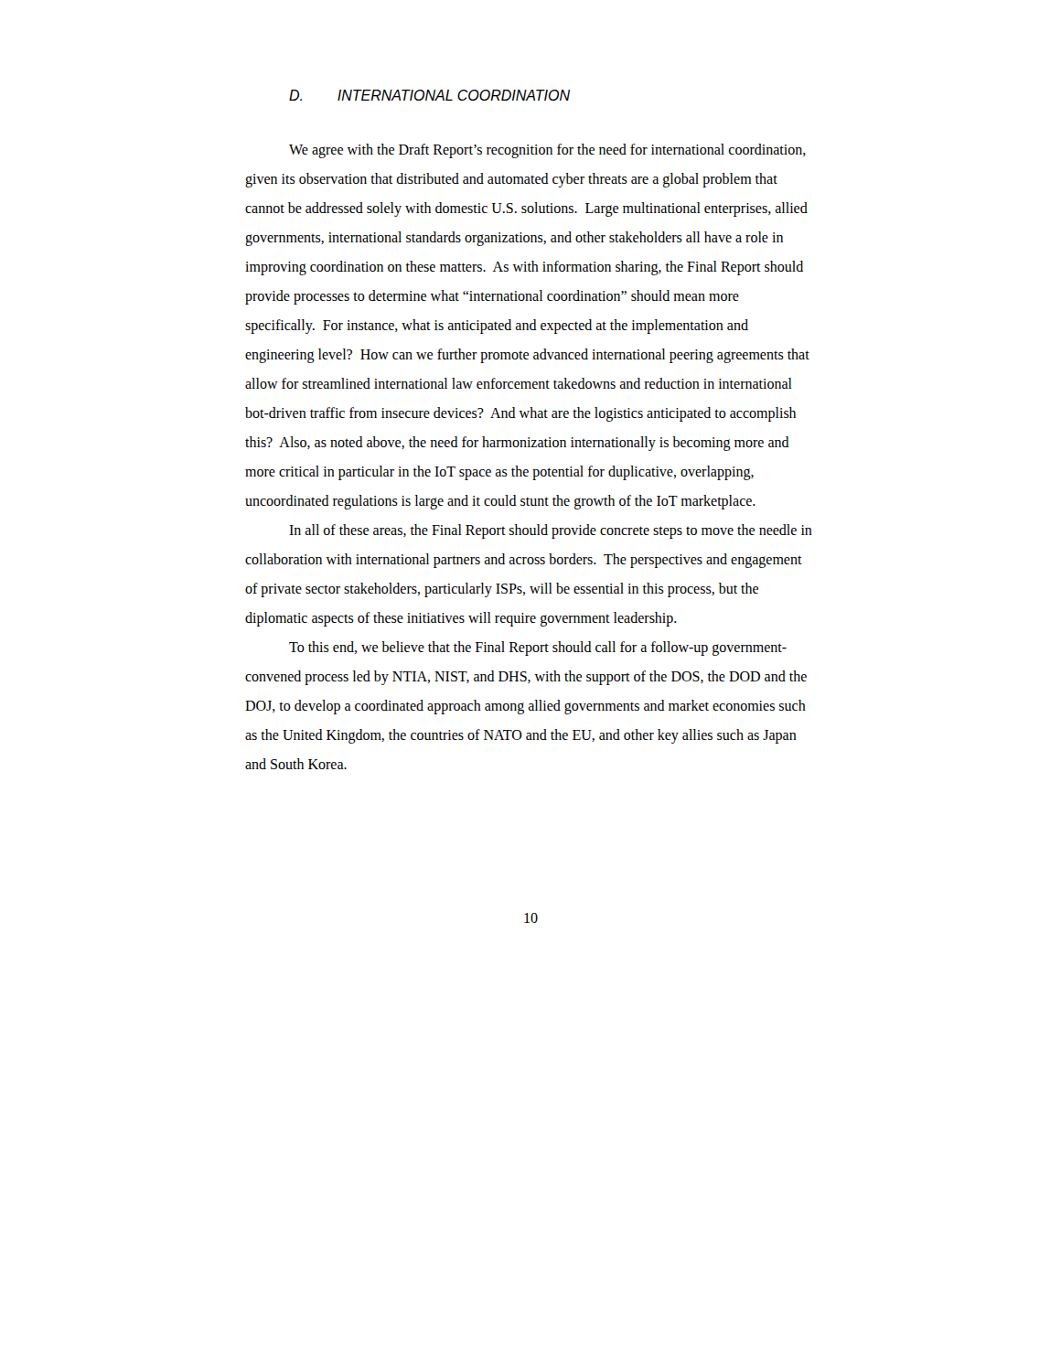D. INTERNATIONAL COORDINATION
We agree with the Draft Report’s recognition for the need for international coordination, given its observation that distributed and automated cyber threats are a global problem that cannot be addressed solely with domestic U.S. solutions. Large multinational enterprises, allied governments, international standards organizations, and other stakeholders all have a role in improving coordination on these matters. As with information sharing, the Final Report should provide processes to determine what “international coordination” should mean more specifically. For instance, what is anticipated and expected at the implementation and engineering level? How can we further promote advanced international peering agreements that allow for streamlined international law enforcement takedowns and reduction in international bot-driven traffic from insecure devices? And what are the logistics anticipated to accomplish this? Also, as noted above, the need for harmonization internationally is becoming more and more critical in particular in the IoT space as the potential for duplicative, overlapping, uncoordinated regulations is large and it could stunt the growth of the IoT marketplace.
In all of these areas, the Final Report should provide concrete steps to move the needle in collaboration with international partners and across borders. The perspectives and engagement of private sector stakeholders, particularly ISPs, will be essential in this process, but the diplomatic aspects of these initiatives will require government leadership.
To this end, we believe that the Final Report should call for a follow-up government-convened process led by NTIA, NIST, and DHS, with the support of the DOS, the DOD and the DOJ, to develop a coordinated approach among allied governments and market economies such as the United Kingdom, the countries of NATO and the EU, and other key allies such as Japan and South Korea.
10